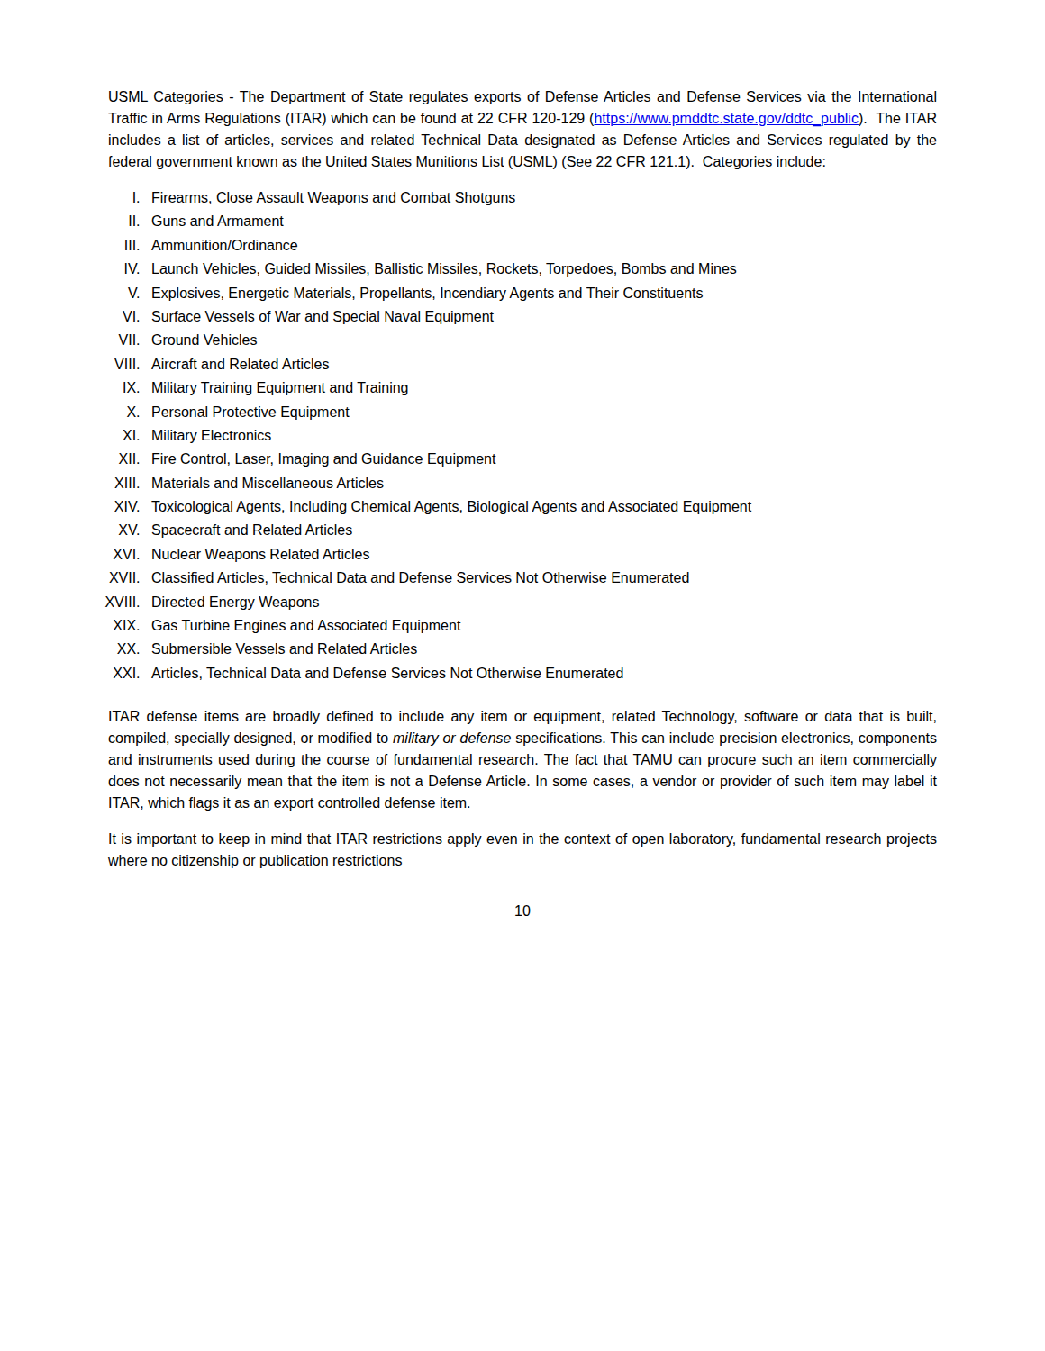USML Categories - The Department of State regulates exports of Defense Articles and Defense Services via the International Traffic in Arms Regulations (ITAR) which can be found at 22 CFR 120-129 (https://www.pmddtc.state.gov/ddtc_public). The ITAR includes a list of articles, services and related Technical Data designated as Defense Articles and Services regulated by the federal government known as the United States Munitions List (USML) (See 22 CFR 121.1). Categories include:
Firearms, Close Assault Weapons and Combat Shotguns
Guns and Armament
Ammunition/Ordinance
Launch Vehicles, Guided Missiles, Ballistic Missiles, Rockets, Torpedoes, Bombs and Mines
Explosives, Energetic Materials, Propellants, Incendiary Agents and Their Constituents
Surface Vessels of War and Special Naval Equipment
Ground Vehicles
Aircraft and Related Articles
Military Training Equipment and Training
Personal Protective Equipment
Military Electronics
Fire Control, Laser, Imaging and Guidance Equipment
Materials and Miscellaneous Articles
Toxicological Agents, Including Chemical Agents, Biological Agents and Associated Equipment
Spacecraft and Related Articles
Nuclear Weapons Related Articles
Classified Articles, Technical Data and Defense Services Not Otherwise Enumerated
Directed Energy Weapons
Gas Turbine Engines and Associated Equipment
Submersible Vessels and Related Articles
Articles, Technical Data and Defense Services Not Otherwise Enumerated
ITAR defense items are broadly defined to include any item or equipment, related Technology, software or data that is built, compiled, specially designed, or modified to military or defense specifications. This can include precision electronics, components and instruments used during the course of fundamental research. The fact that TAMU can procure such an item commercially does not necessarily mean that the item is not a Defense Article. In some cases, a vendor or provider of such item may label it ITAR, which flags it as an export controlled defense item.
It is important to keep in mind that ITAR restrictions apply even in the context of open laboratory, fundamental research projects where no citizenship or publication restrictions
10